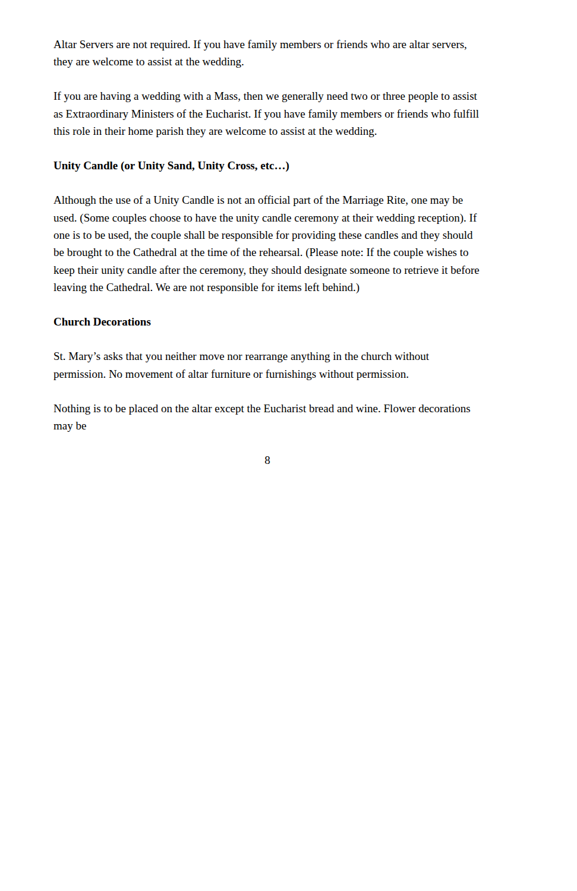Altar Servers are not required. If you have family members or friends who are altar servers, they are welcome to assist at the wedding.
If you are having a wedding with a Mass, then we generally need two or three people to assist as Extraordinary Ministers of the Eucharist. If you have family members or friends who fulfill this role in their home parish they are welcome to assist at the wedding.
Unity Candle (or Unity Sand, Unity Cross, etc…)
Although the use of a Unity Candle is not an official part of the Marriage Rite, one may be used. (Some couples choose to have the unity candle ceremony at their wedding reception). If one is to be used, the couple shall be responsible for providing these candles and they should be brought to the Cathedral at the time of the rehearsal. (Please note: If the couple wishes to keep their unity candle after the ceremony, they should designate someone to retrieve it before leaving the Cathedral. We are not responsible for items left behind.)
Church Decorations
St. Mary’s asks that you neither move nor rearrange anything in the church without permission. No movement of altar furniture or furnishings without permission.
Nothing is to be placed on the altar except the Eucharist bread and wine. Flower decorations may be
8